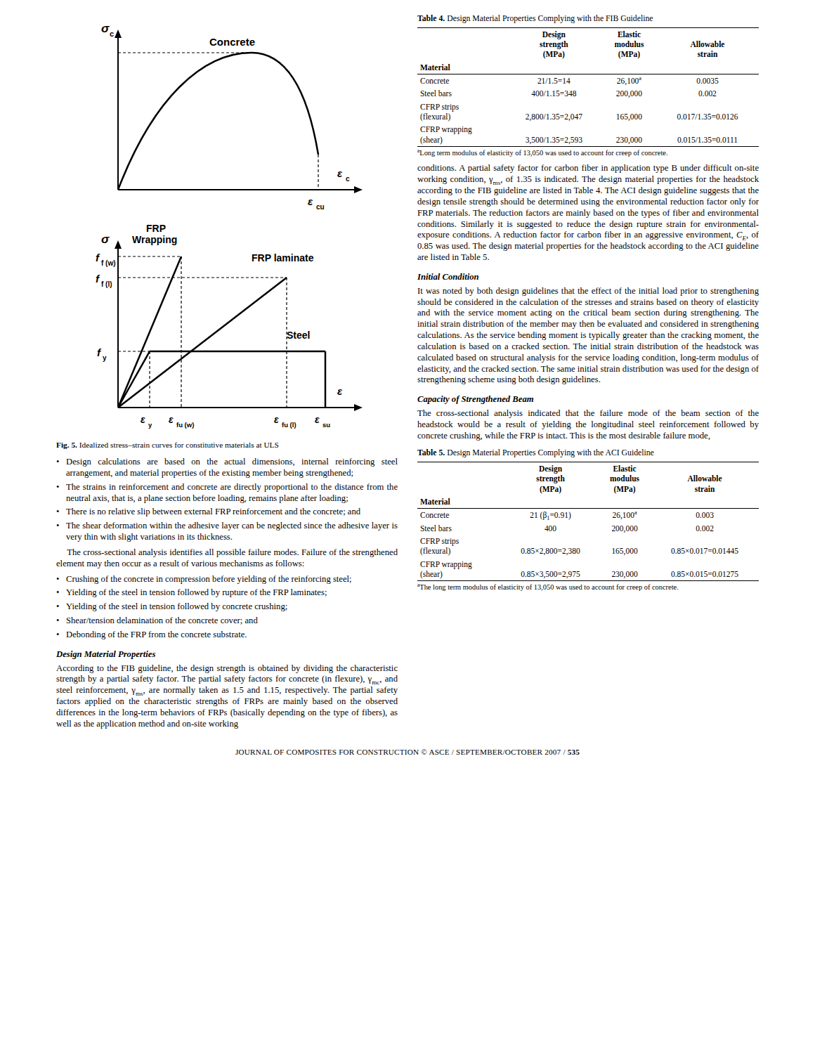σ c Concrete ε c ε cu σ FRP Wrapping FRP laminate Steel f f (w) f f (l) f y ε ε y ε fu (w) ε fu (l) ε su
Fig. 5. Idealized stress–strain curves for constitutive materials at ULS
Design calculations are based on the actual dimensions, internal reinforcing steel arrangement, and material properties of the existing member being strengthened;
The strains in reinforcement and concrete are directly proportional to the distance from the neutral axis, that is, a plane section before loading, remains plane after loading;
There is no relative slip between external FRP reinforcement and the concrete; and
The shear deformation within the adhesive layer can be neglected since the adhesive layer is very thin with slight variations in its thickness.
The cross-sectional analysis identifies all possible failure modes. Failure of the strengthened element may then occur as a result of various mechanisms as follows:
Crushing of the concrete in compression before yielding of the reinforcing steel;
Yielding of the steel in tension followed by rupture of the FRP laminates;
Yielding of the steel in tension followed by concrete crushing;
Shear/tension delamination of the concrete cover; and
Debonding of the FRP from the concrete substrate.
Design Material Properties
According to the FIB guideline, the design strength is obtained by dividing the characteristic strength by a partial safety factor. The partial safety factors for concrete (in flexure), γmc, and steel reinforcement, γms, are normally taken as 1.5 and 1.15, respectively. The partial safety factors applied on the characteristic strengths of FRPs are mainly based on the observed differences in the long-term behaviors of FRPs (basically depending on the type of fibers), as well as the application method and on-site working
Table 4. Design Material Properties Complying with the FIB Guideline
| | Design strength (MPa) | Elastic modulus (MPa) | Allowable strain |
| --- | --- | --- | --- |
| Material | | | |
| Concrete | 21/1.5=14 | 26,100 a | 0.0035 |
| Steel bars | 400/1.15=348 | 200,000 | 0.002 |
| CFRP strips (flexural) | 2,800/1.35=2,047 | 165,000 | 0.017/1.35=0.0126 |
| CFRP wrapping (shear) | 3,500/1.35=2,593 | 230,000 | 0.015/1.35=0.0111 |
aLong term modulus of elasticity of 13,050 was used to account for creep of concrete.
conditions. A partial safety factor for carbon fiber in application type B under difficult on-site working condition, γms, of 1.35 is indicated. The design material properties for the headstock according to the FIB guideline are listed in Table 4. The ACI design guideline suggests that the design tensile strength should be determined using the environmental reduction factor only for FRP materials. The reduction factors are mainly based on the types of fiber and environmental conditions. Similarly it is suggested to reduce the design rupture strain for environmental-exposure conditions. A reduction factor for carbon fiber in an aggressive environment, CE, of 0.85 was used. The design material properties for the headstock according to the ACI guideline are listed in Table 5.
Initial Condition
It was noted by both design guidelines that the effect of the initial load prior to strengthening should be considered in the calculation of the stresses and strains based on theory of elasticity and with the service moment acting on the critical beam section during strengthening. The initial strain distribution of the member may then be evaluated and considered in strengthening calculations. As the service bending moment is typically greater than the cracking moment, the calculation is based on a cracked section. The initial strain distribution of the headstock was calculated based on structural analysis for the service loading condition, long-term modulus of elasticity, and the cracked section. The same initial strain distribution was used for the design of strengthening scheme using both design guidelines.
Capacity of Strengthened Beam
The cross-sectional analysis indicated that the failure mode of the beam section of the headstock would be a result of yielding the longitudinal steel reinforcement followed by concrete crushing, while the FRP is intact. This is the most desirable failure mode,
Table 5. Design Material Properties Complying with the ACI Guideline
| | Design strength (MPa) | Elastic modulus (MPa) | Allowable strain |
| --- | --- | --- | --- |
| Material | | | |
| Concrete | 21 (β 1 =0.91) | 26,100 a | 0.003 |
| Steel bars | 400 | 200,000 | 0.002 |
| CFRP strips (flexural) | 0.85×2,800=2,380 | 165,000 | 0.85×0.017=0.01445 |
| CFRP wrapping (shear) | 0.85×3,500=2,975 | 230,000 | 0.85×0.015=0.01275 |
aThe long term modulus of elasticity of 13,050 was used to account for creep of concrete.
JOURNAL OF COMPOSITES FOR CONSTRUCTION © ASCE / SEPTEMBER/OCTOBER 2007 / 535